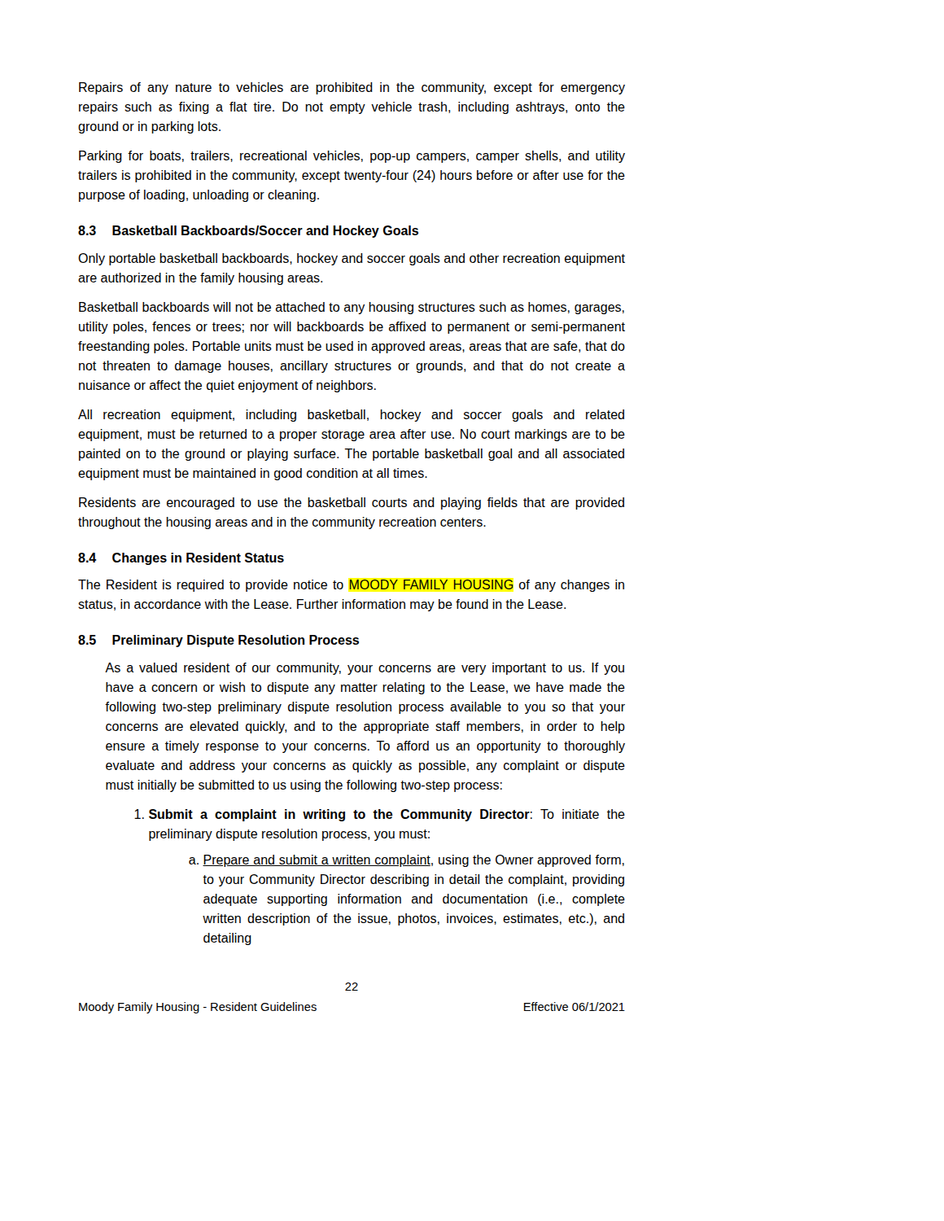Repairs of any nature to vehicles are prohibited in the community, except for emergency repairs such as fixing a flat tire. Do not empty vehicle trash, including ashtrays, onto the ground or in parking lots.
Parking for boats, trailers, recreational vehicles, pop-up campers, camper shells, and utility trailers is prohibited in the community, except twenty-four (24) hours before or after use for the purpose of loading, unloading or cleaning.
8.3 Basketball Backboards/Soccer and Hockey Goals
Only portable basketball backboards, hockey and soccer goals and other recreation equipment are authorized in the family housing areas.
Basketball backboards will not be attached to any housing structures such as homes, garages, utility poles, fences or trees; nor will backboards be affixed to permanent or semi-permanent freestanding poles. Portable units must be used in approved areas, areas that are safe, that do not threaten to damage houses, ancillary structures or grounds, and that do not create a nuisance or affect the quiet enjoyment of neighbors.
All recreation equipment, including basketball, hockey and soccer goals and related equipment, must be returned to a proper storage area after use. No court markings are to be painted on to the ground or playing surface. The portable basketball goal and all associated equipment must be maintained in good condition at all times.
Residents are encouraged to use the basketball courts and playing fields that are provided throughout the housing areas and in the community recreation centers.
8.4 Changes in Resident Status
The Resident is required to provide notice to MOODY FAMILY HOUSING of any changes in status, in accordance with the Lease. Further information may be found in the Lease.
8.5 Preliminary Dispute Resolution Process
As a valued resident of our community, your concerns are very important to us. If you have a concern or wish to dispute any matter relating to the Lease, we have made the following two-step preliminary dispute resolution process available to you so that your concerns are elevated quickly, and to the appropriate staff members, in order to help ensure a timely response to your concerns. To afford us an opportunity to thoroughly evaluate and address your concerns as quickly as possible, any complaint or dispute must initially be submitted to us using the following two-step process:
Submit a complaint in writing to the Community Director: To initiate the preliminary dispute resolution process, you must:
Prepare and submit a written complaint, using the Owner approved form, to your Community Director describing in detail the complaint, providing adequate supporting information and documentation (i.e., complete written description of the issue, photos, invoices, estimates, etc.), and detailing
22
Moody Family Housing - Resident Guidelines Effective 06/1/2021